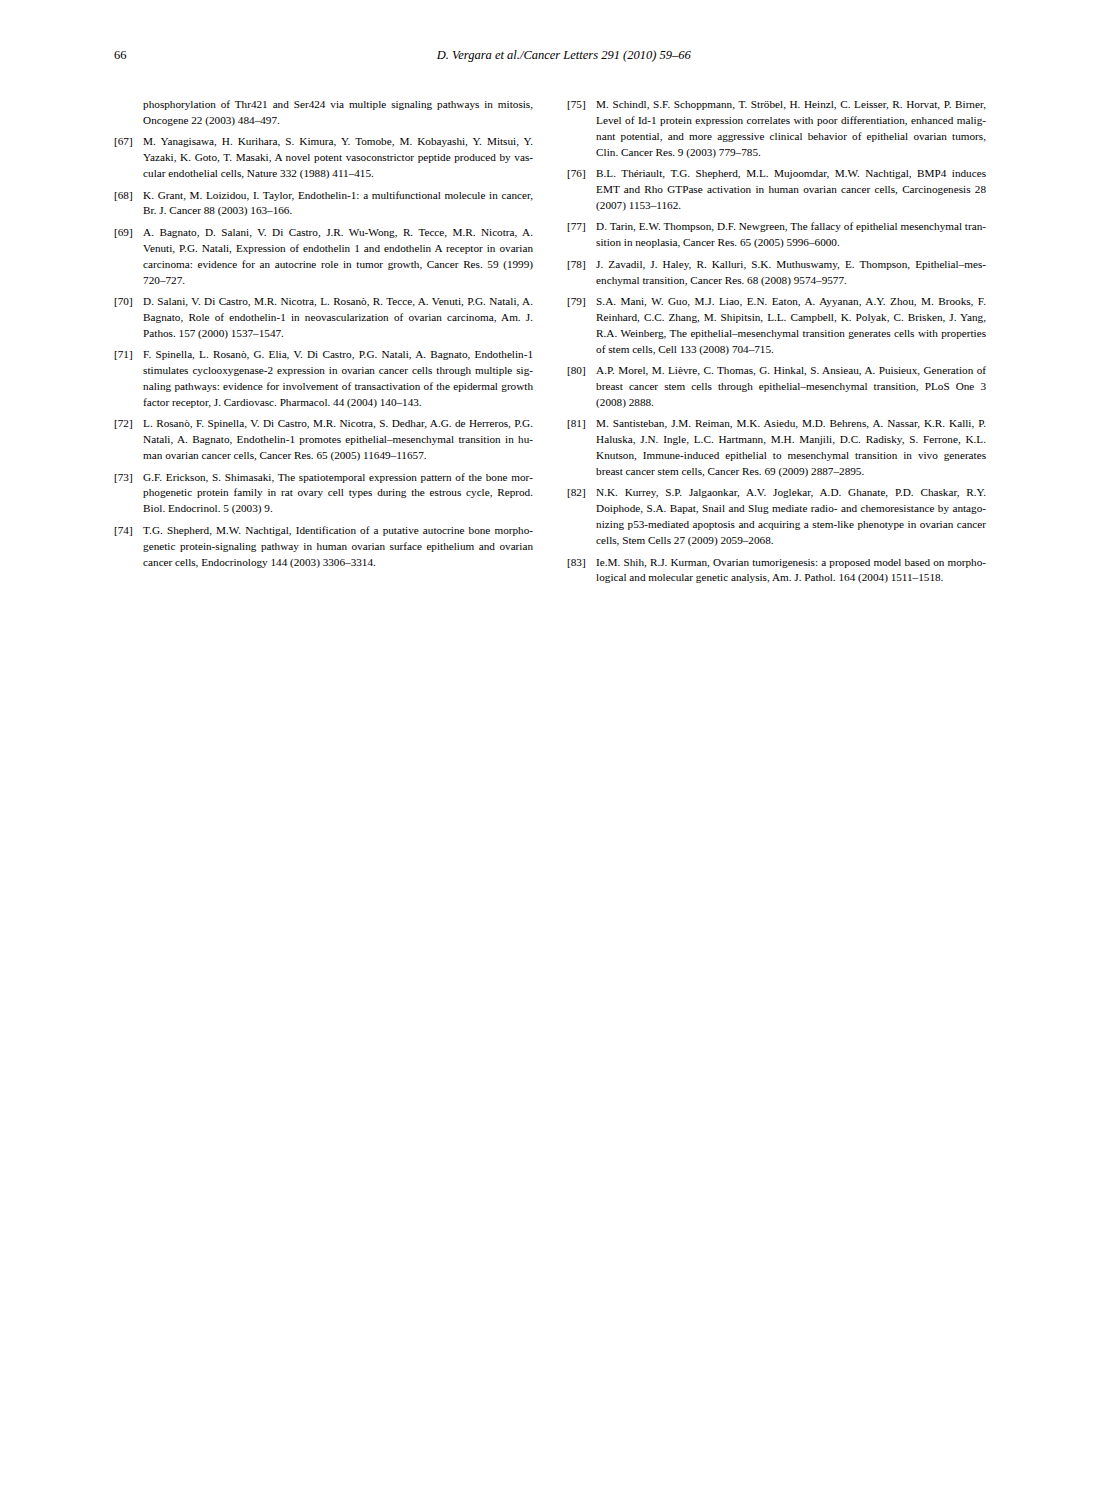66 D. Vergara et al./Cancer Letters 291 (2010) 59–66
phosphorylation of Thr421 and Ser424 via multiple signaling pathways in mitosis, Oncogene 22 (2003) 484–497.
[67] M. Yanagisawa, H. Kurihara, S. Kimura, Y. Tomobe, M. Kobayashi, Y. Mitsui, Y. Yazaki, K. Goto, T. Masaki, A novel potent vasoconstrictor peptide produced by vascular endothelial cells, Nature 332 (1988) 411–415.
[68] K. Grant, M. Loizidou, I. Taylor, Endothelin-1: a multifunctional molecule in cancer, Br. J. Cancer 88 (2003) 163–166.
[69] A. Bagnato, D. Salani, V. Di Castro, J.R. Wu-Wong, R. Tecce, M.R. Nicotra, A. Venuti, P.G. Natali, Expression of endothelin 1 and endothelin A receptor in ovarian carcinoma: evidence for an autocrine role in tumor growth, Cancer Res. 59 (1999) 720–727.
[70] D. Salani, V. Di Castro, M.R. Nicotra, L. Rosanò, R. Tecce, A. Venuti, P.G. Natali, A. Bagnato, Role of endothelin-1 in neovascularization of ovarian carcinoma, Am. J. Pathos. 157 (2000) 1537–1547.
[71] F. Spinella, L. Rosanò, G. Elia, V. Di Castro, P.G. Natali, A. Bagnato, Endothelin-1 stimulates cyclooxygenase-2 expression in ovarian cancer cells through multiple signaling pathways: evidence for involvement of transactivation of the epidermal growth factor receptor, J. Cardiovasc. Pharmacol. 44 (2004) 140–143.
[72] L. Rosanò, F. Spinella, V. Di Castro, M.R. Nicotra, S. Dedhar, A.G. de Herreros, P.G. Natali, A. Bagnato, Endothelin-1 promotes epithelial–mesenchymal transition in human ovarian cancer cells, Cancer Res. 65 (2005) 11649–11657.
[73] G.F. Erickson, S. Shimasaki, The spatiotemporal expression pattern of the bone morphogenetic protein family in rat ovary cell types during the estrous cycle, Reprod. Biol. Endocrinol. 5 (2003) 9.
[74] T.G. Shepherd, M.W. Nachtigal, Identification of a putative autocrine bone morphogenetic protein-signaling pathway in human ovarian surface epithelium and ovarian cancer cells, Endocrinology 144 (2003) 3306–3314.
[75] M. Schindl, S.F. Schoppmann, T. Ströbel, H. Heinzl, C. Leisser, R. Horvat, P. Birner, Level of Id-1 protein expression correlates with poor differentiation, enhanced malignant potential, and more aggressive clinical behavior of epithelial ovarian tumors, Clin. Cancer Res. 9 (2003) 779–785.
[76] B.L. Thériault, T.G. Shepherd, M.L. Mujoomdar, M.W. Nachtigal, BMP4 induces EMT and Rho GTPase activation in human ovarian cancer cells, Carcinogenesis 28 (2007) 1153–1162.
[77] D. Tarin, E.W. Thompson, D.F. Newgreen, The fallacy of epithelial mesenchymal transition in neoplasia, Cancer Res. 65 (2005) 5996–6000.
[78] J. Zavadil, J. Haley, R. Kalluri, S.K. Muthuswamy, E. Thompson, Epithelial–mesenchymal transition, Cancer Res. 68 (2008) 9574–9577.
[79] S.A. Mani, W. Guo, M.J. Liao, E.N. Eaton, A. Ayyanan, A.Y. Zhou, M. Brooks, F. Reinhard, C.C. Zhang, M. Shipitsin, L.L. Campbell, K. Polyak, C. Brisken, J. Yang, R.A. Weinberg, The epithelial–mesenchymal transition generates cells with properties of stem cells, Cell 133 (2008) 704–715.
[80] A.P. Morel, M. Lièvre, C. Thomas, G. Hinkal, S. Ansieau, A. Puisieux, Generation of breast cancer stem cells through epithelial–mesenchymal transition, PLoS One 3 (2008) 2888.
[81] M. Santisteban, J.M. Reiman, M.K. Asiedu, M.D. Behrens, A. Nassar, K.R. Kalli, P. Haluska, J.N. Ingle, L.C. Hartmann, M.H. Manjili, D.C. Radisky, S. Ferrone, K.L. Knutson, Immune-induced epithelial to mesenchymal transition in vivo generates breast cancer stem cells, Cancer Res. 69 (2009) 2887–2895.
[82] N.K. Kurrey, S.P. Jalgaonkar, A.V. Joglekar, A.D. Ghanate, P.D. Chaskar, R.Y. Doiphode, S.A. Bapat, Snail and Slug mediate radio- and chemoresistance by antagonizing p53-mediated apoptosis and acquiring a stem-like phenotype in ovarian cancer cells, Stem Cells 27 (2009) 2059–2068.
[83] Ie.M. Shih, R.J. Kurman, Ovarian tumorigenesis: a proposed model based on morphological and molecular genetic analysis, Am. J. Pathol. 164 (2004) 1511–1518.